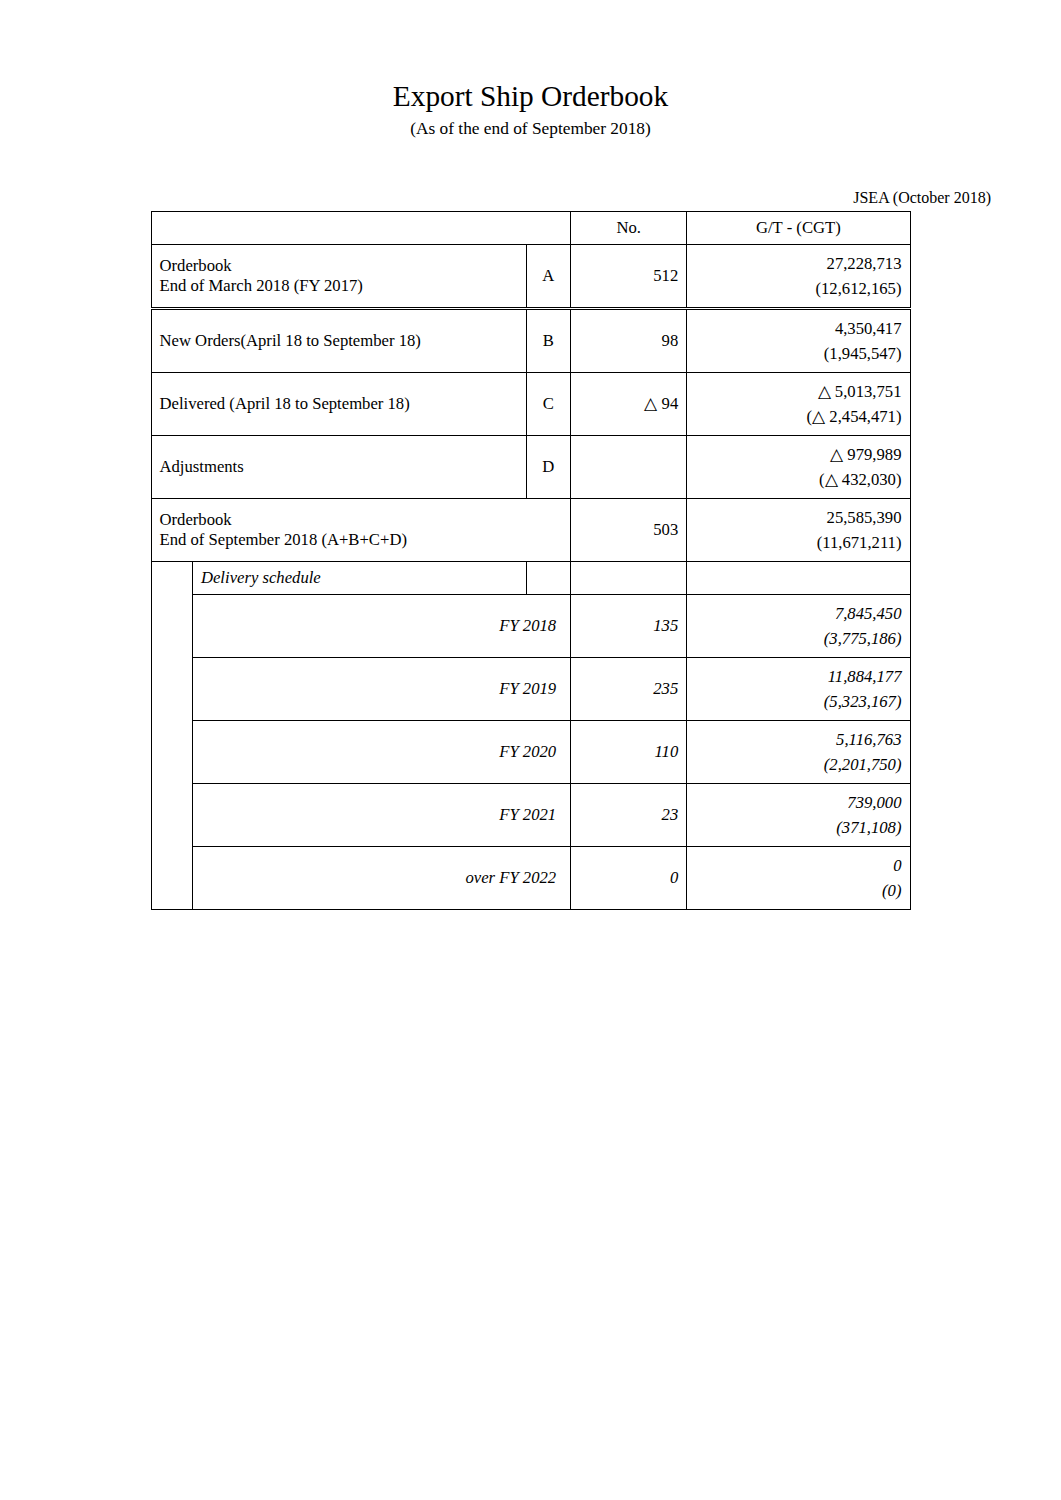Export Ship Orderbook
(As of the end of September 2018)
JSEA (October 2018)
| | No. | G/T - (CGT) |
| Orderbook End of March 2018 (FY 2017) | A | 512 | 27,228,713 (12,612,165) |
| New Orders(April 18 to September 18) | B | 98 | 4,350,417 (1,945,547) |
| Delivered (April 18 to September 18) | C | △ 94 | △ 5,013,751 (△ 2,454,471) |
| Adjustments | D | | △ 979,989 (△ 432,030) |
| Orderbook End of September 2018 (A+B+C+D) | 503 | 25,585,390 (11,671,211) |
| | Delivery schedule | | | |
| FY 2018 | 135 | 7,845,450 (3,775,186) |
| FY 2019 | 235 | 11,884,177 (5,323,167) |
| FY 2020 | 110 | 5,116,763 (2,201,750) |
| FY 2021 | 23 | 739,000 (371,108) |
| over FY 2022 | 0 | 0 (0) |